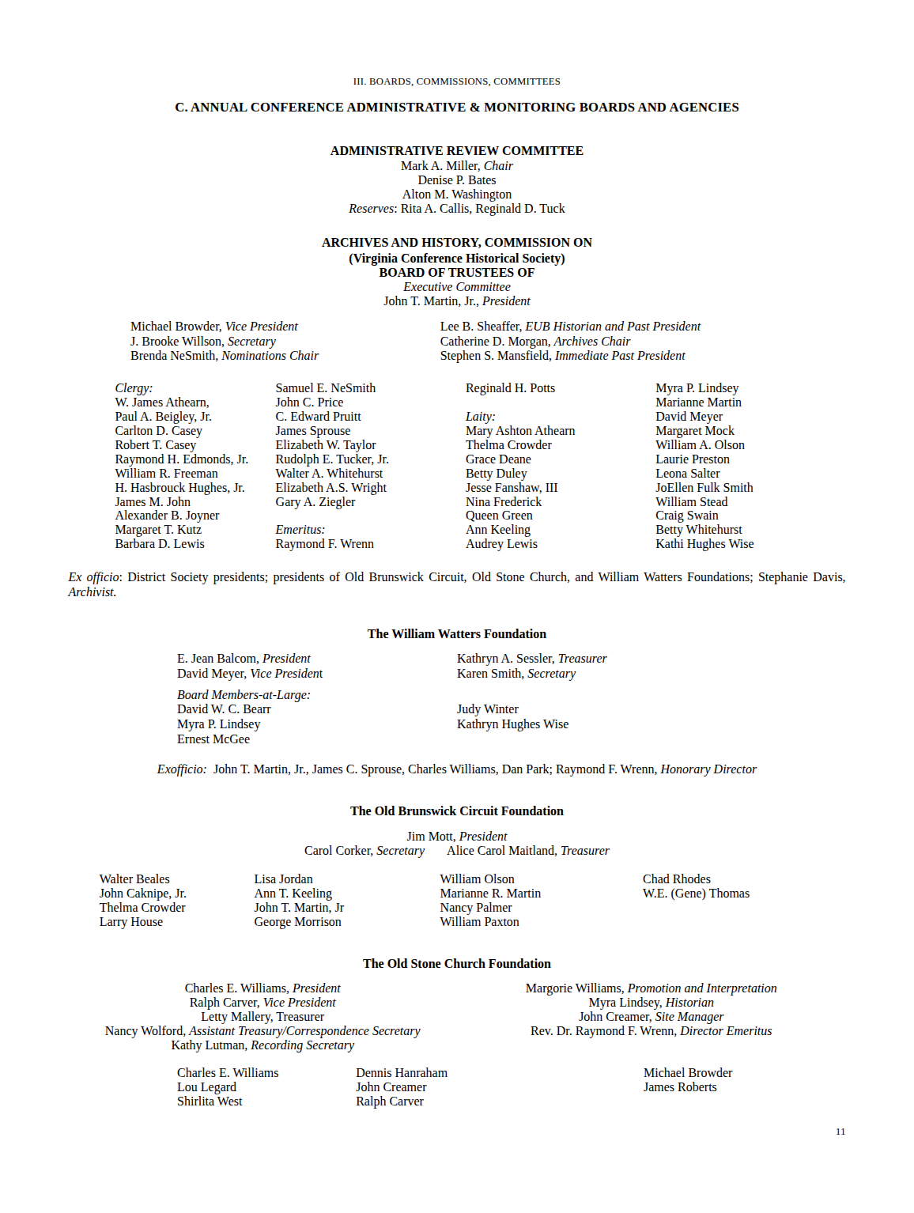III. BOARDS, COMMISSIONS, COMMITTEES
C. ANNUAL CONFERENCE ADMINISTRATIVE & MONITORING BOARDS AND AGENCIES
ADMINISTRATIVE REVIEW COMMITTEE
Mark A. Miller, Chair
Denise P. Bates
Alton M. Washington
Reserves: Rita A. Callis, Reginald D. Tuck
ARCHIVES AND HISTORY, COMMISSION ON
(Virginia Conference Historical Society)
BOARD OF TRUSTEES OF
Executive Committee
John T. Martin, Jr., President
| Michael Browder, Vice President | Lee B. Sheaffer, EUB Historian and Past President |
| J. Brooke Willson, Secretary | Catherine D. Morgan, Archives Chair |
| Brenda NeSmith, Nominations Chair | Stephen S. Mansfield, Immediate Past President |
| Clergy: | Samuel E. NeSmith | Reginald H. Potts | Myra P. Lindsey |
| W. James Athearn, | John C. Price | | Marianne Martin |
| Paul A. Beigley, Jr. | C. Edward Pruitt | Laity: | David Meyer |
| Carlton D. Casey | James Sprouse | Mary Ashton Athearn | Margaret Mock |
| Robert T. Casey | Elizabeth W. Taylor | Thelma Crowder | William A. Olson |
| Raymond H. Edmonds, Jr. | Rudolph E. Tucker, Jr. | Grace Deane | Laurie Preston |
| William R. Freeman | Walter A. Whitehurst | Betty Duley | Leona Salter |
| H. Hasbrouck Hughes, Jr. | Elizabeth A.S. Wright | Jesse Fanshaw, III | JoEllen Fulk Smith |
| James M. John | Gary A. Ziegler | Nina Frederick | William Stead |
| Alexander B. Joyner | | Queen Green | Craig Swain |
| Margaret T. Kutz | Emeritus: | Ann Keeling | Betty Whitehurst |
| Barbara D. Lewis | Raymond F. Wrenn | Audrey Lewis | Kathi Hughes Wise |
Ex officio: District Society presidents; presidents of Old Brunswick Circuit, Old Stone Church, and William Watters Foundations; Stephanie Davis, Archivist.
The William Watters Foundation
| E. Jean Balcom, President | Kathryn A. Sessler, Treasurer |
| David Meyer, Vice Presiden t | Karen Smith, Secretary |
| Board Members-at-Large: | |
| David W. C. Bearr | Judy Winter |
| Myra P. Lindsey | Kathryn Hughes Wise |
| Ernest McGee | |
Exofficio: John T. Martin, Jr., James C. Sprouse, Charles Williams, Dan Park; Raymond F. Wrenn, Honorary Director
The Old Brunswick Circuit Foundation
Jim Mott, President
Carol Corker, Secretary Alice Carol Maitland, Treasurer
| Walter Beales | Lisa Jordan | William Olson | Chad Rhodes |
| John Caknipe, Jr. | Ann T. Keeling | Marianne R. Martin | W.E. (Gene) Thomas |
| Thelma Crowder | John T. Martin, Jr | Nancy Palmer | |
| Larry House | George Morrison | William Paxton | |
The Old Stone Church Foundation
| Charles E. Williams, President Ralph Carver, Vice President Letty Mallery, Treasurer Nancy Wolford, Assistant Treasury/Correspondence Secretary Kathy Lutman, Recording Secretary | Margorie Williams, Promotion and Interpretation Myra Lindsey, Historian John Creamer, Site Manager Rev. Dr. Raymond F. Wrenn, Director Emeritus |
| Charles E. Williams | Dennis Hanraham | Michael Browder |
| Lou Legard | John Creamer | James Roberts |
| Shirlita West | Ralph Carver | |
11